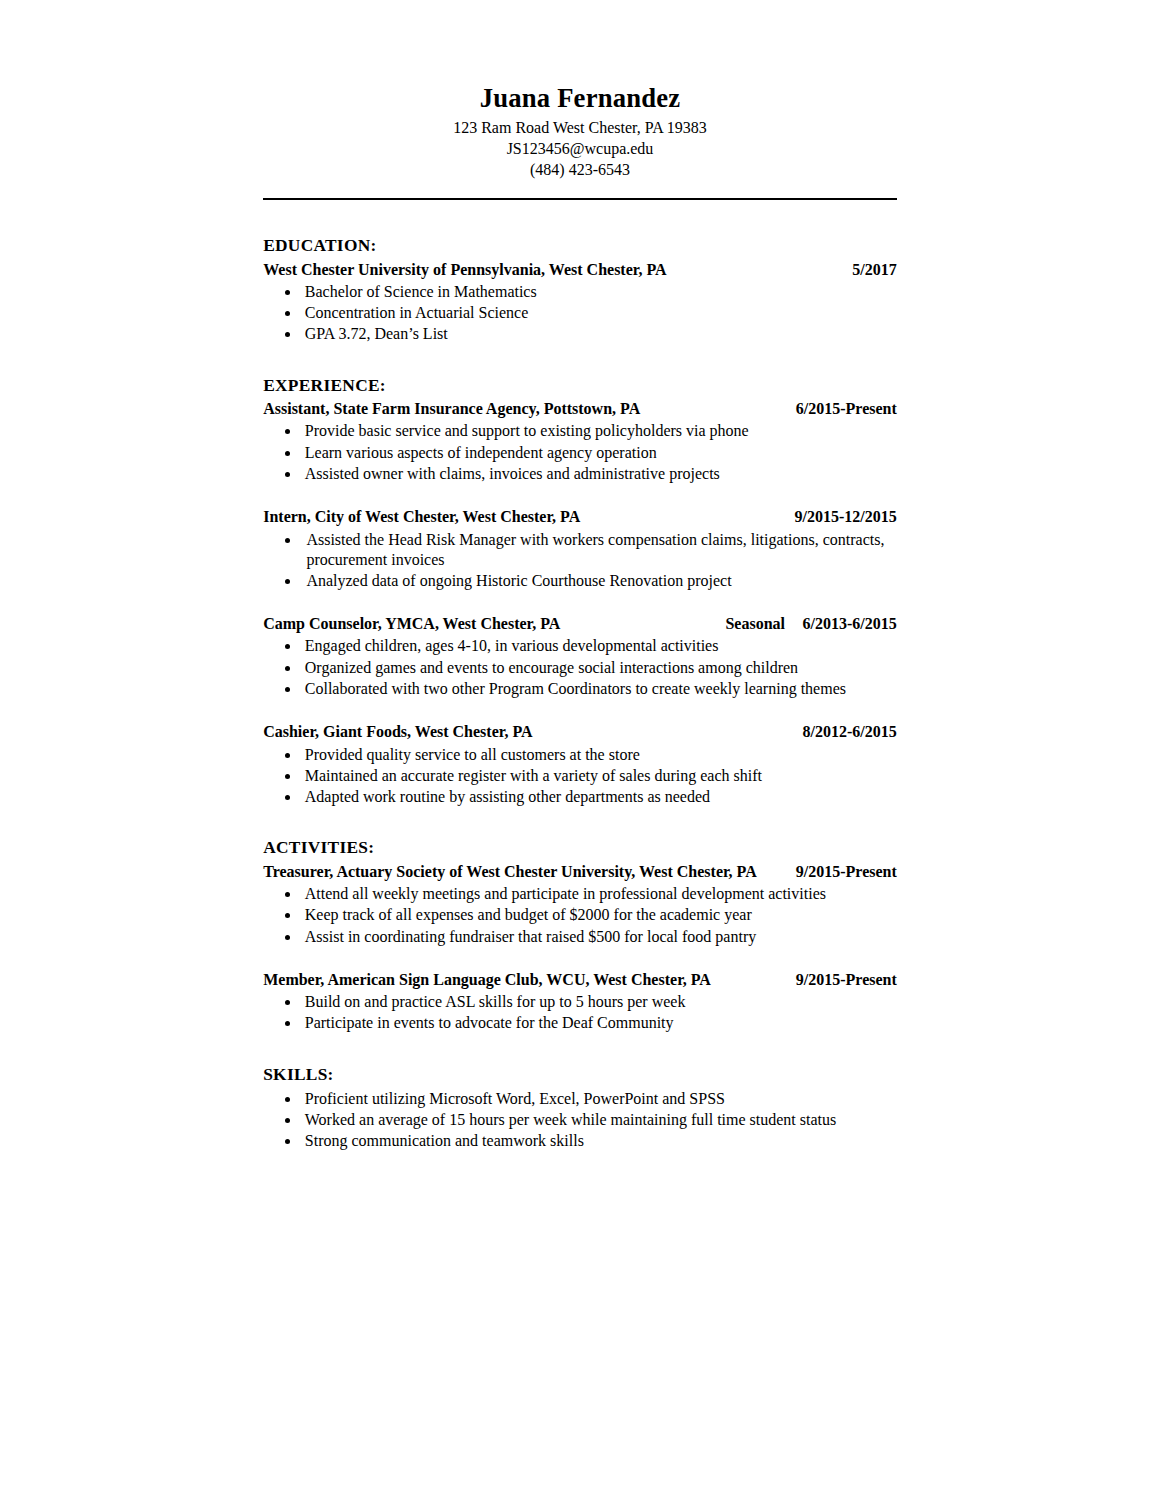Juana Fernandez
123 Ram Road West Chester, PA 19383
JS123456@wcupa.edu
(484) 423-6543
EDUCATION:
West Chester University of Pennsylvania, West Chester, PA 5/2017
Bachelor of Science in Mathematics
Concentration in Actuarial Science
GPA 3.72, Dean’s List
EXPERIENCE:
Assistant, State Farm Insurance Agency, Pottstown, PA 6/2015-Present
Provide basic service and support to existing policyholders via phone
Learn various aspects of independent agency operation
Assisted owner with claims, invoices and administrative projects
Intern, City of West Chester, West Chester, PA 9/2015-12/2015
Assisted the Head Risk Manager with workers compensation claims, litigations, contracts, procurement invoices
Analyzed data of ongoing Historic Courthouse Renovation project
Camp Counselor, YMCA, West Chester, PA Seasonal6/2013-6/2015
Engaged children, ages 4-10, in various developmental activities
Organized games and events to encourage social interactions among children
Collaborated with two other Program Coordinators to create weekly learning themes
Cashier, Giant Foods, West Chester, PA 8/2012-6/2015
Provided quality service to all customers at the store
Maintained an accurate register with a variety of sales during each shift
Adapted work routine by assisting other departments as needed
ACTIVITIES:
Treasurer, Actuary Society of West Chester University, West Chester, PA 9/2015-Present
Attend all weekly meetings and participate in professional development activities
Keep track of all expenses and budget of $2000 for the academic year
Assist in coordinating fundraiser that raised $500 for local food pantry
Member, American Sign Language Club, WCU, West Chester, PA 9/2015-Present
Build on and practice ASL skills for up to 5 hours per week
Participate in events to advocate for the Deaf Community
SKILLS:
Proficient utilizing Microsoft Word, Excel, PowerPoint and SPSS
Worked an average of 15 hours per week while maintaining full time student status
Strong communication and teamwork skills